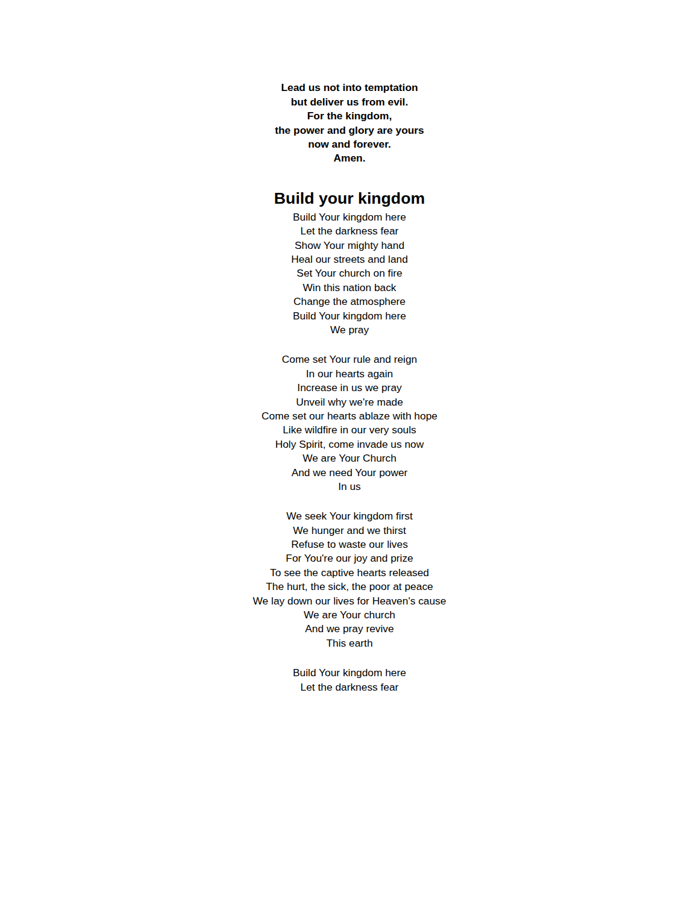Lead us not into temptation
but deliver us from evil.
For the kingdom,
the power and glory are yours
now and forever.
Amen.
Build your kingdom
Build Your kingdom here
Let the darkness fear
Show Your mighty hand
Heal our streets and land
Set Your church on fire
Win this nation back
Change the atmosphere
Build Your kingdom here
We pray
Come set Your rule and reign
In our hearts again
Increase in us we pray
Unveil why we're made
Come set our hearts ablaze with hope
Like wildfire in our very souls
Holy Spirit, come invade us now
We are Your Church
And we need Your power
In us
We seek Your kingdom first
We hunger and we thirst
Refuse to waste our lives
For You're our joy and prize
To see the captive hearts released
The hurt, the sick, the poor at peace
We lay down our lives for Heaven's cause
We are Your church
And we pray revive
This earth
Build Your kingdom here
Let the darkness fear